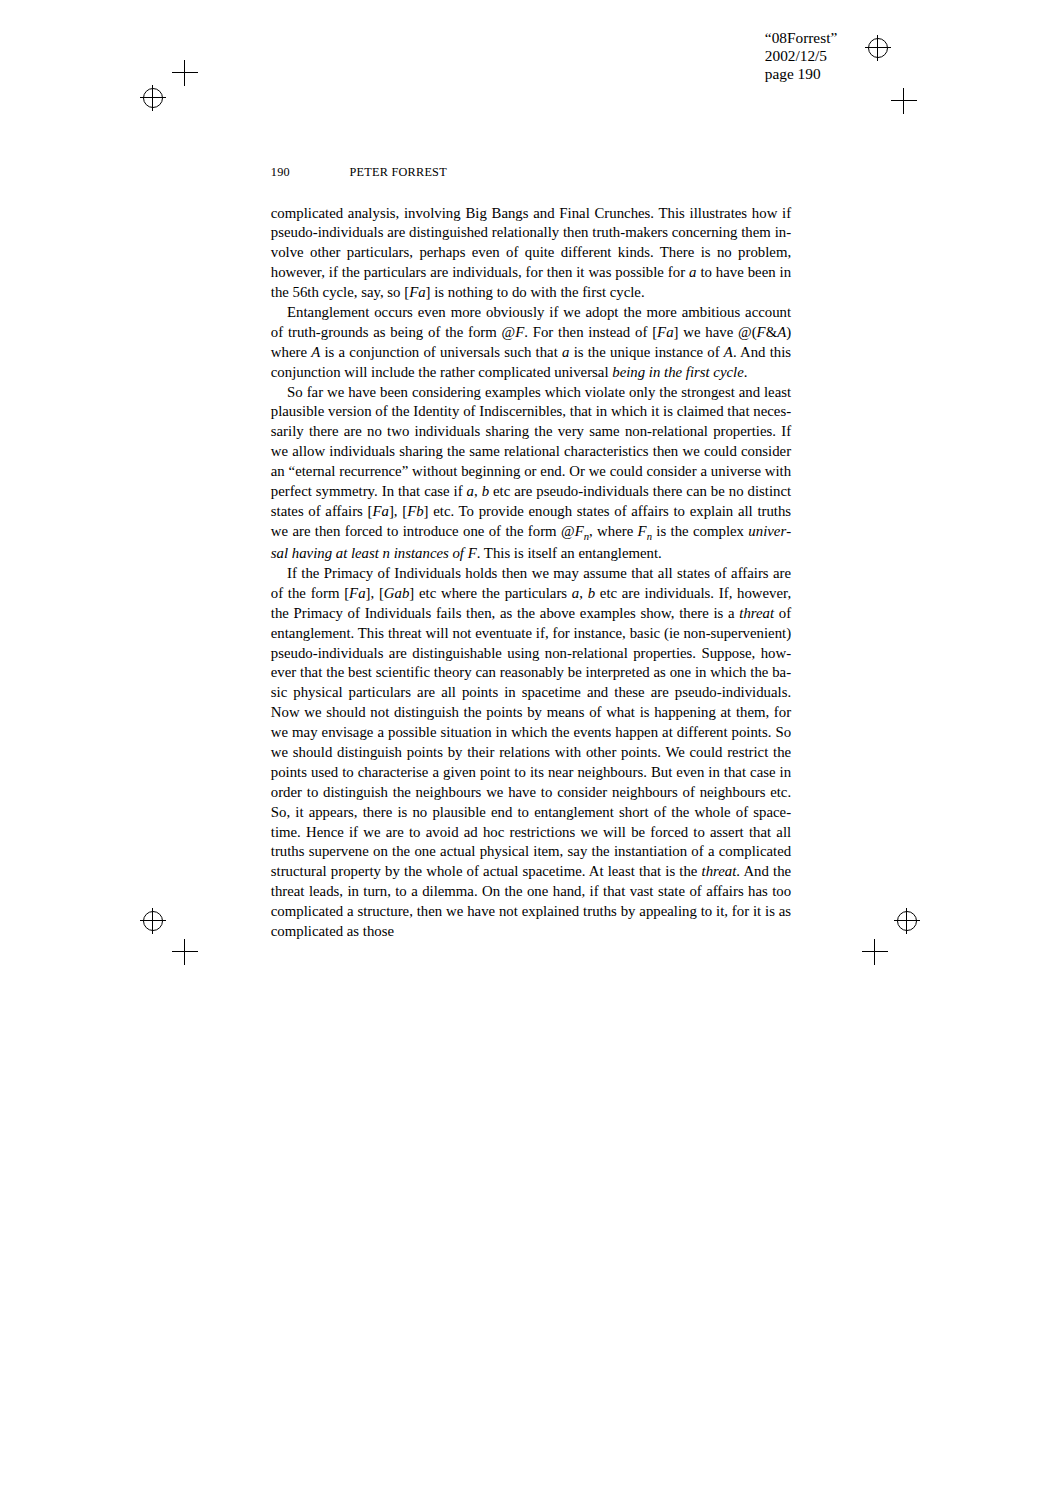“08Forrest”
2002/12/5
page 190
190 PETER FORREST
complicated analysis, involving Big Bangs and Final Crunches. This illustrates how if pseudo-individuals are distinguished relationally then truth-makers concerning them involve other particulars, perhaps even of quite different kinds. There is no problem, however, if the particulars are individuals, for then it was possible for a to have been in the 56th cycle, say, so [Fa] is nothing to do with the first cycle.
Entanglement occurs even more obviously if we adopt the more ambitious account of truth-grounds as being of the form @F. For then instead of [Fa] we have @(F&A) where A is a conjunction of universals such that a is the unique instance of A. And this conjunction will include the rather complicated universal being in the first cycle.
So far we have been considering examples which violate only the strongest and least plausible version of the Identity of Indiscernibles, that in which it is claimed that necessarily there are no two individuals sharing the very same non-relational properties. If we allow individuals sharing the same relational characteristics then we could consider an “eternal recurrence” without beginning or end. Or we could consider a universe with perfect symmetry. In that case if a, b etc are pseudo-individuals there can be no distinct states of affairs [Fa], [Fb] etc. To provide enough states of affairs to explain all truths we are then forced to introduce one of the form @Fn, where Fn is the complex universal having at least n instances of F. This is itself an entanglement.
If the Primacy of Individuals holds then we may assume that all states of affairs are of the form [Fa], [Gab] etc where the particulars a, b etc are individuals. If, however, the Primacy of Individuals fails then, as the above examples show, there is a threat of entanglement. This threat will not eventuate if, for instance, basic (ie non-supervenient) pseudo-individuals are distinguishable using non-relational properties. Suppose, however that the best scientific theory can reasonably be interpreted as one in which the basic physical particulars are all points in spacetime and these are pseudo-individuals. Now we should not distinguish the points by means of what is happening at them, for we may envisage a possible situation in which the events happen at different points. So we should distinguish points by their relations with other points. We could restrict the points used to characterise a given point to its near neighbours. But even in that case in order to distinguish the neighbours we have to consider neighbours of neighbours etc. So, it appears, there is no plausible end to entanglement short of the whole of spacetime. Hence if we are to avoid ad hoc restrictions we will be forced to assert that all truths supervene on the one actual physical item, say the instantiation of a complicated structural property by the whole of actual spacetime. At least that is the threat. And the threat leads, in turn, to a dilemma. On the one hand, if that vast state of affairs has too complicated a structure, then we have not explained truths by appealing to it, for it is as complicated as those